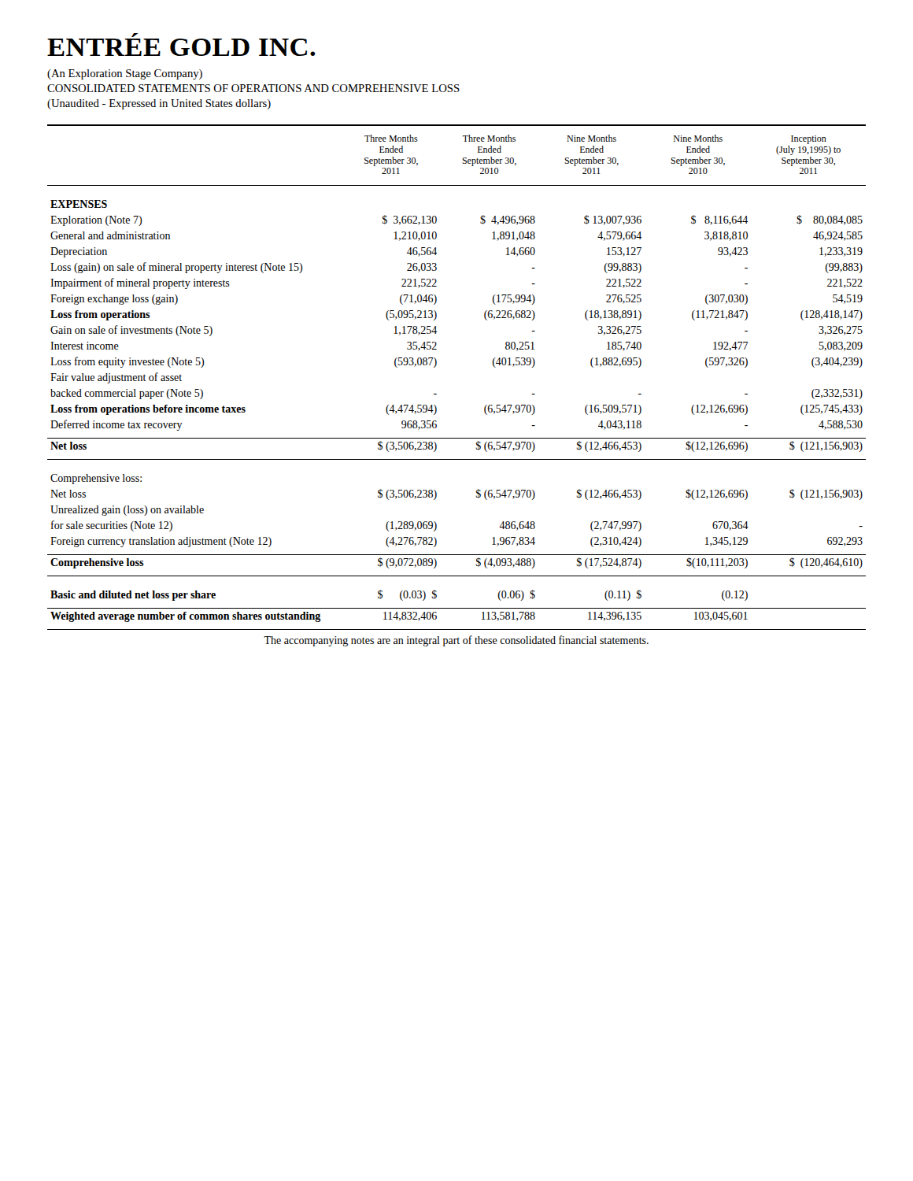ENTRÉE GOLD INC.
(An Exploration Stage Company)
CONSOLIDATED STATEMENTS OF OPERATIONS AND COMPREHENSIVE LOSS
(Unaudited - Expressed in United States dollars)
| | Three Months Ended September 30, 2011 | Three Months Ended September 30, 2010 | Nine Months Ended September 30, 2011 | Nine Months Ended September 30, 2010 | Inception (July 19,1995) to September 30, 2011 |
| EXPENSES | |
| Exploration (Note 7) | $ 3,662,130 | $ 4,496,968 | $ 13,007,936 | $ 8,116,644 | $ 80,084,085 |
| General and administration | 1,210,010 | 1,891,048 | 4,579,664 | 3,818,810 | 46,924,585 |
| Depreciation | 46,564 | 14,660 | 153,127 | 93,423 | 1,233,319 |
| Loss (gain) on sale of mineral property interest (Note 15) | 26,033 | - | (99,883) | - | (99,883) |
| Impairment of mineral property interests | 221,522 | - | 221,522 | - | 221,522 |
| Foreign exchange loss (gain) | (71,046) | (175,994) | 276,525 | (307,030) | 54,519 |
| Loss from operations | (5,095,213) | (6,226,682) | (18,138,891) | (11,721,847) | (128,418,147) |
| Gain on sale of investments (Note 5) | 1,178,254 | - | 3,326,275 | - | 3,326,275 |
| Interest income | 35,452 | 80,251 | 185,740 | 192,477 | 5,083,209 |
| Loss from equity investee (Note 5) | (593,087) | (401,539) | (1,882,695) | (597,326) | (3,404,239) |
| Fair value adjustment of asset | |
| backed commercial paper (Note 5) | - | - | - | - | (2,332,531) |
| Loss from operations before income taxes | (4,474,594) | (6,547,970) | (16,509,571) | (12,126,696) | (125,745,433) |
| Deferred income tax recovery | 968,356 | - | 4,043,118 | - | 4,588,530 |
| Net loss | $ (3,506,238) | $ (6,547,970) | $ (12,466,453) | $(12,126,696) | $ (121,156,903) |
| Comprehensive loss: | |
| Net loss | $ (3,506,238) | $ (6,547,970) | $ (12,466,453) | $(12,126,696) | $ (121,156,903) |
| Unrealized gain (loss) on available | |
| for sale securities (Note 12) | (1,289,069) | 486,648 | (2,747,997) | 670,364 | - |
| Foreign currency translation adjustment (Note 12) | (4,276,782) | 1,967,834 | (2,310,424) | 1,345,129 | 692,293 |
| Comprehensive loss | $ (9,072,089) | $ (4,093,488) | $ (17,524,874) | $(10,111,203) | $ (120,464,610) |
| Basic and diluted net loss per share | $ (0.03) $ | (0.06) $ | (0.11) $ | (0.12) | |
| Weighted average number of common shares outstanding | 114,832,406 | 113,581,788 | 114,396,135 | 103,045,601 | |
The accompanying notes are an integral part of these consolidated financial statements.